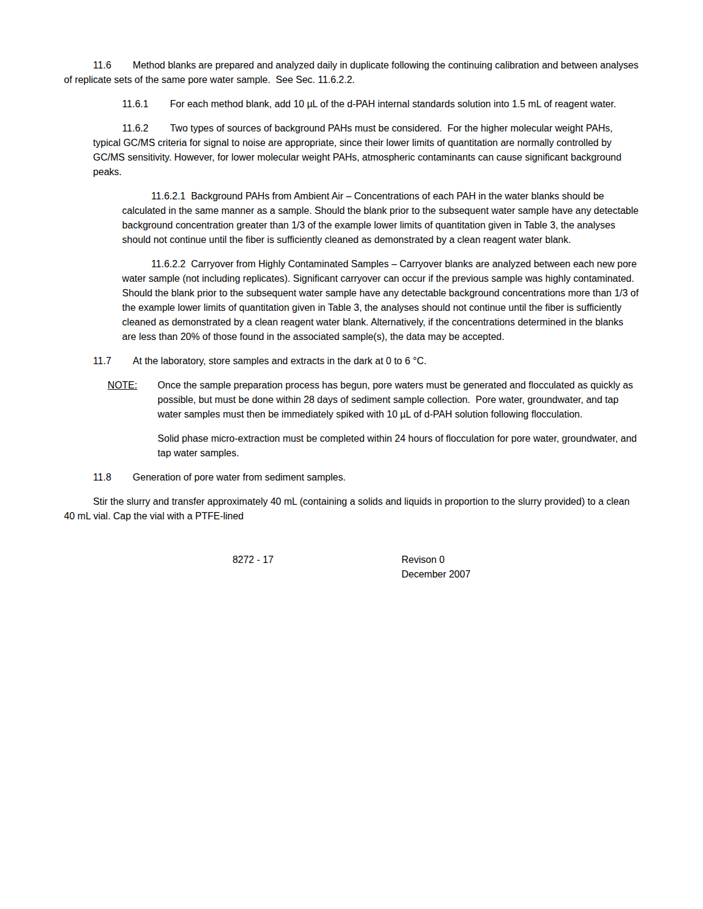11.6 Method blanks are prepared and analyzed daily in duplicate following the continuing calibration and between analyses of replicate sets of the same pore water sample. See Sec. 11.6.2.2.
11.6.1 For each method blank, add 10 µL of the d-PAH internal standards solution into 1.5 mL of reagent water.
11.6.2 Two types of sources of background PAHs must be considered. For the higher molecular weight PAHs, typical GC/MS criteria for signal to noise are appropriate, since their lower limits of quantitation are normally controlled by GC/MS sensitivity. However, for lower molecular weight PAHs, atmospheric contaminants can cause significant background peaks.
11.6.2.1 Background PAHs from Ambient Air – Concentrations of each PAH in the water blanks should be calculated in the same manner as a sample. Should the blank prior to the subsequent water sample have any detectable background concentration greater than 1/3 of the example lower limits of quantitation given in Table 3, the analyses should not continue until the fiber is sufficiently cleaned as demonstrated by a clean reagent water blank.
11.6.2.2 Carryover from Highly Contaminated Samples – Carryover blanks are analyzed between each new pore water sample (not including replicates). Significant carryover can occur if the previous sample was highly contaminated. Should the blank prior to the subsequent water sample have any detectable background concentrations more than 1/3 of the example lower limits of quantitation given in Table 3, the analyses should not continue until the fiber is sufficiently cleaned as demonstrated by a clean reagent water blank. Alternatively, if the concentrations determined in the blanks are less than 20% of those found in the associated sample(s), the data may be accepted.
11.7 At the laboratory, store samples and extracts in the dark at 0 to 6 °C.
NOTE:
Once the sample preparation process has begun, pore waters must be generated and flocculated as quickly as possible, but must be done within 28 days of sediment sample collection. Pore water, groundwater, and tap water samples must then be immediately spiked with 10 µL of d-PAH solution following flocculation.
Solid phase micro-extraction must be completed within 24 hours of flocculation for pore water, groundwater, and tap water samples.
11.8 Generation of pore water from sediment samples.
Stir the slurry and transfer approximately 40 mL (containing a solids and liquids in proportion to the slurry provided) to a clean 40 mL vial. Cap the vial with a PTFE-lined
8272 - 17
Revison 0
December 2007